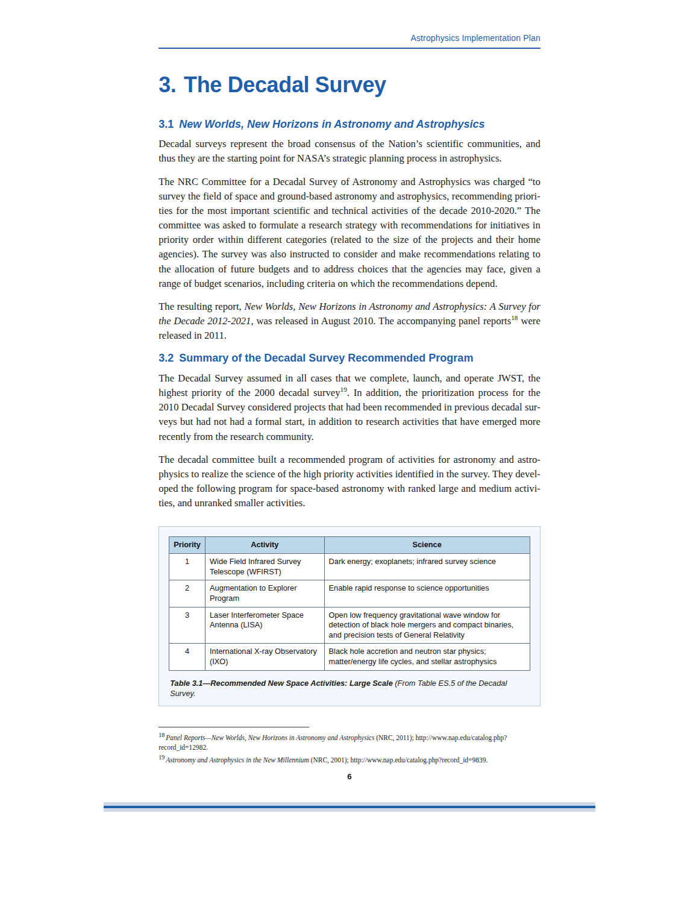Astrophysics Implementation Plan
3. The Decadal Survey
3.1 New Worlds, New Horizons in Astronomy and Astrophysics
Decadal surveys represent the broad consensus of the Nation’s scientific communities, and thus they are the starting point for NASA’s strategic planning process in astrophysics.
The NRC Committee for a Decadal Survey of Astronomy and Astrophysics was charged “to survey the field of space and ground-based astronomy and astrophysics, recommending priorities for the most important scientific and technical activities of the decade 2010-2020.” The committee was asked to formulate a research strategy with recommendations for initiatives in priority order within different categories (related to the size of the projects and their home agencies). The survey was also instructed to consider and make recommendations relating to the allocation of future budgets and to address choices that the agencies may face, given a range of budget scenarios, including criteria on which the recommendations depend.
The resulting report, New Worlds, New Horizons in Astronomy and Astrophysics: A Survey for the Decade 2012-2021, was released in August 2010. The accompanying panel reports18 were released in 2011.
3.2 Summary of the Decadal Survey Recommended Program
The Decadal Survey assumed in all cases that we complete, launch, and operate JWST, the highest priority of the 2000 decadal survey19. In addition, the prioritization process for the 2010 Decadal Survey considered projects that had been recommended in previous decadal surveys but had not had a formal start, in addition to research activities that have emerged more recently from the research community.
The decadal committee built a recommended program of activities for astronomy and astrophysics to realize the science of the high priority activities identified in the survey. They developed the following program for space-based astronomy with ranked large and medium activities, and unranked smaller activities.
| Priority | Activity | Science |
| --- | --- | --- |
| 1 | Wide Field Infrared Survey Telescope (WFIRST) | Dark energy; exoplanets; infrared survey science |
| 2 | Augmentation to Explorer Program | Enable rapid response to science opportunities |
| 3 | Laser Interferometer Space Antenna (LISA) | Open low frequency gravitational wave window for detection of black hole mergers and compact binaries, and precision tests of General Relativity |
| 4 | International X-ray Observatory (IXO) | Black hole accretion and neutron star physics; matter/energy life cycles, and stellar astrophysics |
Table 3.1—Recommended New Space Activities: Large Scale (From Table ES.5 of the Decadal Survey.
18 Panel Reports—New Worlds, New Horizons in Astronomy and Astrophysics (NRC, 2011); http://www.nap.edu/catalog.php?record_id=12982.
19 Astronomy and Astrophysics in the New Millennium (NRC, 2001); http://www.nap.edu/catalog.php?record_id=9839.
6